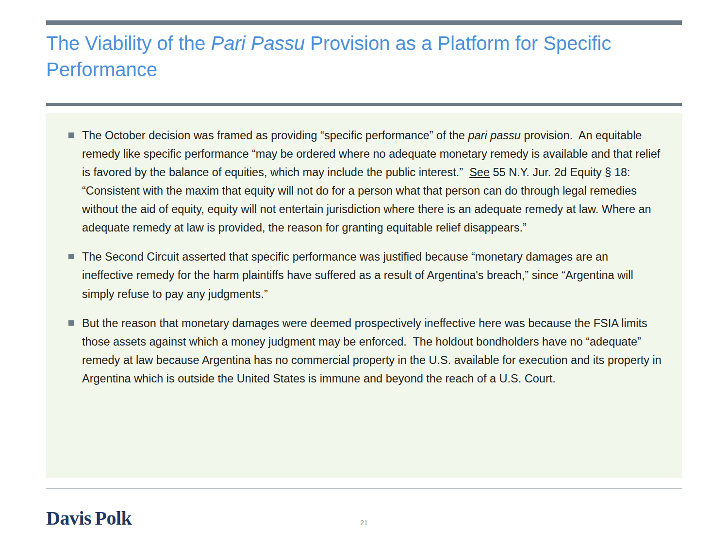The Viability of the Pari Passu Provision as a Platform for Specific Performance
The October decision was framed as providing “specific performance” of the pari passu provision. An equitable remedy like specific performance “may be ordered where no adequate monetary remedy is available and that relief is favored by the balance of equities, which may include the public interest.” See 55 N.Y. Jur. 2d Equity § 18: “Consistent with the maxim that equity will not do for a person what that person can do through legal remedies without the aid of equity, equity will not entertain jurisdiction where there is an adequate remedy at law. Where an adequate remedy at law is provided, the reason for granting equitable relief disappears.”
The Second Circuit asserted that specific performance was justified because “monetary damages are an ineffective remedy for the harm plaintiffs have suffered as a result of Argentina's breach,” since “Argentina will simply refuse to pay any judgments.”
But the reason that monetary damages were deemed prospectively ineffective here was because the FSIA limits those assets against which a money judgment may be enforced. The holdout bondholders have no “adequate” remedy at law because Argentina has no commercial property in the U.S. available for execution and its property in Argentina which is outside the United States is immune and beyond the reach of a U.S. Court.
Davis Polk
21